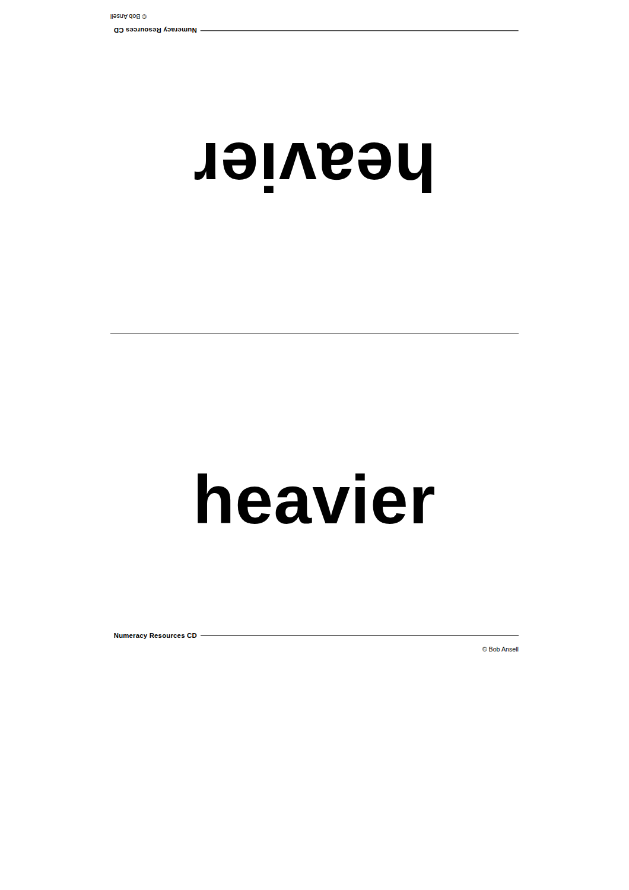heavier
Numeracy Resources CD
© Bob Ansell
heavier
Numeracy Resources CD
© Bob Ansell